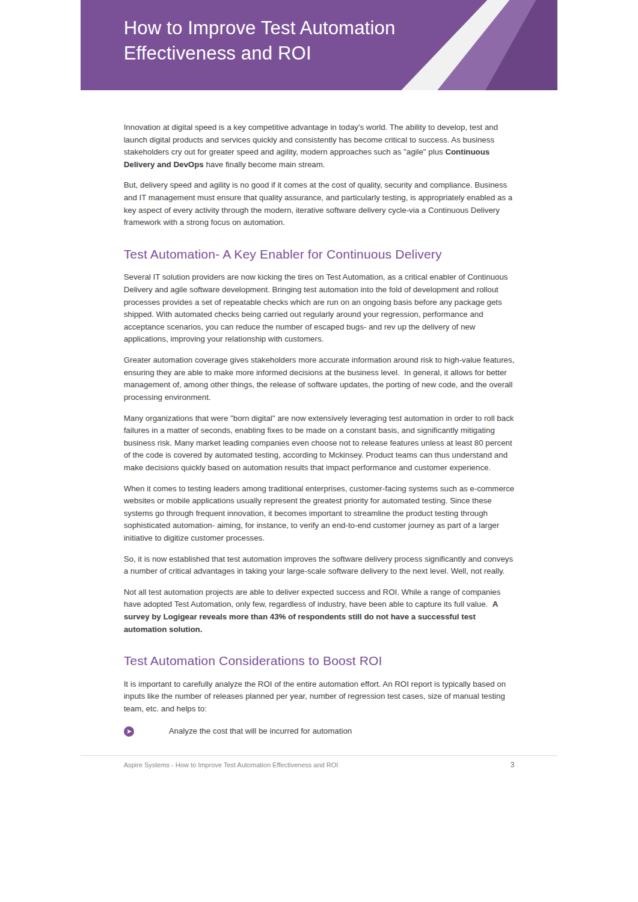How to Improve Test Automation
Effectiveness and ROI
Innovation at digital speed is a key competitive advantage in today's world. The ability to develop, test and launch digital products and services quickly and consistently has become critical to success. As business stakeholders cry out for greater speed and agility, modern approaches such as "agile" plus Continuous Delivery and DevOps have finally become main stream.
But, delivery speed and agility is no good if it comes at the cost of quality, security and compliance. Business and IT management must ensure that quality assurance, and particularly testing, is appropriately enabled as a key aspect of every activity through the modern, iterative software delivery cycle-via a Continuous Delivery framework with a strong focus on automation.
Test Automation- A Key Enabler for Continuous Delivery
Several IT solution providers are now kicking the tires on Test Automation, as a critical enabler of Continuous Delivery and agile software development. Bringing test automation into the fold of development and rollout processes provides a set of repeatable checks which are run on an ongoing basis before any package gets shipped. With automated checks being carried out regularly around your regression, performance and acceptance scenarios, you can reduce the number of escaped bugs- and rev up the delivery of new applications, improving your relationship with customers.
Greater automation coverage gives stakeholders more accurate information around risk to high-value features, ensuring they are able to make more informed decisions at the business level. In general, it allows for better management of, among other things, the release of software updates, the porting of new code, and the overall processing environment.
Many organizations that were "born digital" are now extensively leveraging test automation in order to roll back failures in a matter of seconds, enabling fixes to be made on a constant basis, and significantly mitigating business risk. Many market leading companies even choose not to release features unless at least 80 percent of the code is covered by automated testing, according to Mckinsey. Product teams can thus understand and make decisions quickly based on automation results that impact performance and customer experience.
When it comes to testing leaders among traditional enterprises, customer-facing systems such as e-commerce websites or mobile applications usually represent the greatest priority for automated testing. Since these systems go through frequent innovation, it becomes important to streamline the product testing through sophisticated automation- aiming, for instance, to verify an end-to-end customer journey as part of a larger initiative to digitize customer processes.
So, it is now established that test automation improves the software delivery process significantly and conveys a number of critical advantages in taking your large-scale software delivery to the next level. Well, not really.
Not all test automation projects are able to deliver expected success and ROI. While a range of companies have adopted Test Automation, only few, regardless of industry, have been able to capture its full value. A survey by Logigear reveals more than 43% of respondents still do not have a successful test automation solution.
Test Automation Considerations to Boost ROI
It is important to carefully analyze the ROI of the entire automation effort. An ROI report is typically based on inputs like the number of releases planned per year, number of regression test cases, size of manual testing team, etc. and helps to:
➤
Analyze the cost that will be incurred for automation
Aspire Systems - How to Improve Test Automation Effectiveness and ROI
3